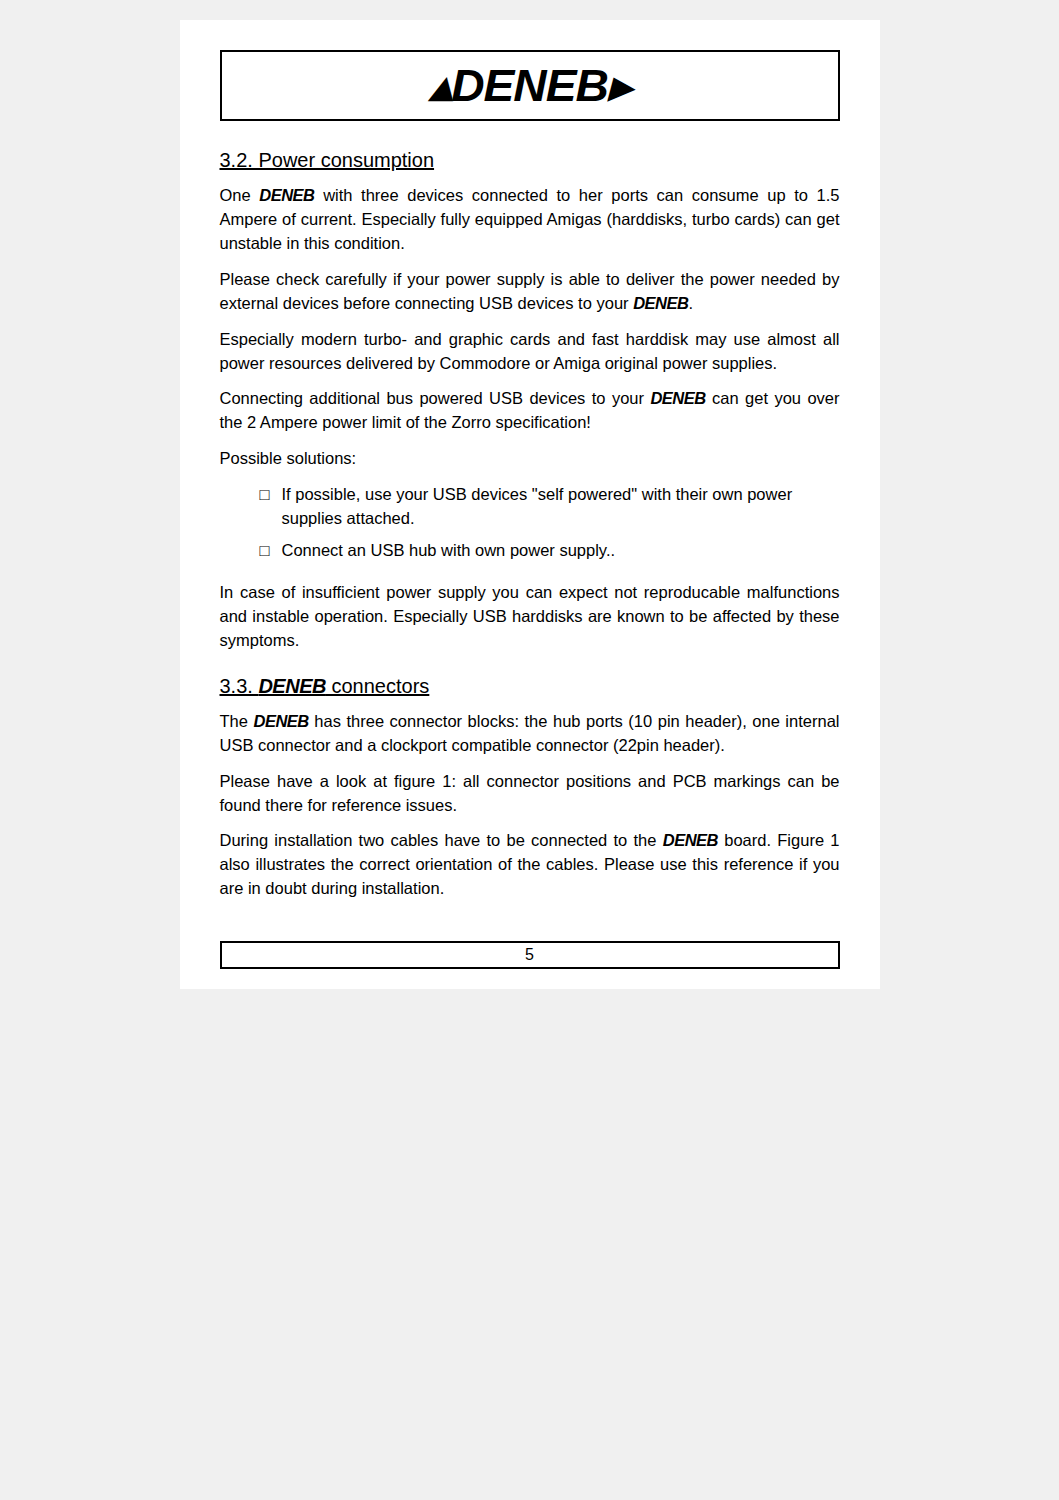▴DENEB▸
3.2. Power consumption
One DENEB with three devices connected to her ports can consume up to 1.5 Ampere of current. Especially fully equipped Amigas (harddisks, turbo cards) can get unstable in this condition.
Please check carefully if your power supply is able to deliver the power needed by external devices before connecting USB devices to your DENEB.
Especially modern turbo- and graphic cards and fast harddisk may use almost all power resources delivered by Commodore or Amiga original power supplies.
Connecting additional bus powered USB devices to your DENEB can get you over the 2 Ampere power limit of the Zorro specification!
Possible solutions:
If possible, use your USB devices "self powered" with their own power supplies attached.
Connect an USB hub with own power supply..
In case of insufficient power supply you can expect not reproducable malfunctions and instable operation. Especially USB harddisks are known to be affected by these symptoms.
3.3. DENEB connectors
The DENEB has three connector blocks: the hub ports (10 pin header), one internal USB connector and a clockport compatible connector (22pin header).
Please have a look at figure 1: all connector positions and PCB markings can be found there for reference issues.
During installation two cables have to be connected to the DENEB board. Figure 1 also illustrates the correct orientation of the cables. Please use this reference if you are in doubt during installation.
5